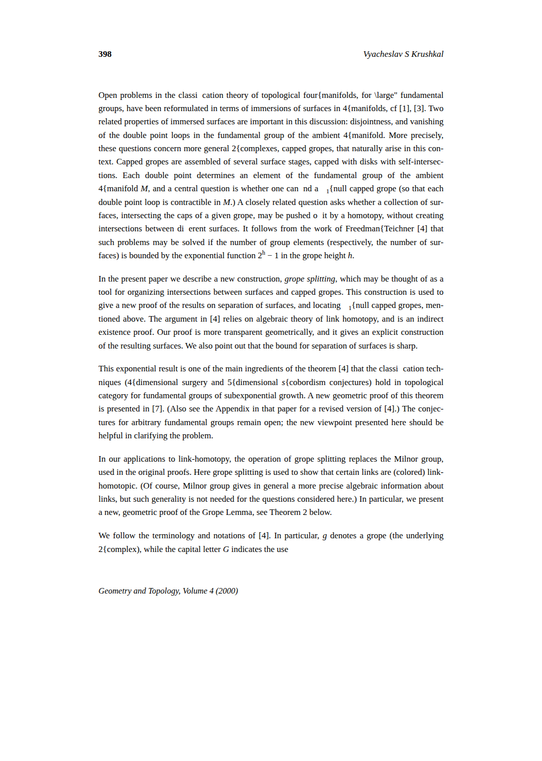398 Vyacheslav S Krushkal
Open problems in the classi cation theory of topological four{manifolds, for \large" fundamental groups, have been reformulated in terms of immersions of surfaces in 4{manifolds, cf [1], [3]. Two related properties of immersed surfaces are important in this discussion: disjointness, and vanishing of the double point loops in the fundamental group of the ambient 4{manifold. More precisely, these questions concern more general 2{complexes, capped gropes, that naturally arise in this context. Capped gropes are assembled of several surface stages, capped with disks with self-intersections. Each double point determines an element of the fundamental group of the ambient 4{manifold M, and a central question is whether one can nd a1{null capped grope (so that each double point loop is contractible in M.) A closely related question asks whether a collection of surfaces, intersecting the caps of a given grope, may be pushed o it by a homotopy, without creating intersections between di erent surfaces. It follows from the work of Freedman{Teichner [4] that such problems may be solved if the number of group elements (respectively, the number of surfaces) is bounded by the exponential function 2h − 1 in the grope height h.
In the present paper we describe a new construction, grope splitting, which may be thought of as a tool for organizing intersections between surfaces and capped gropes. This construction is used to give a new proof of the results on separation of surfaces, and locating1{null capped gropes, mentioned above. The argument in [4] relies on algebraic theory of link homotopy, and is an indirect existence proof. Our proof is more transparent geometrically, and it gives an explicit construction of the resulting surfaces. We also point out that the bound for separation of surfaces is sharp.
This exponential result is one of the main ingredients of the theorem [4] that the classi cation techniques (4{dimensional surgery and 5{dimensional s{cobordism conjectures) hold in topological category for fundamental groups of subexponential growth. A new geometric proof of this theorem is presented in [7]. (Also see the Appendix in that paper for a revised version of [4].) The conjectures for arbitrary fundamental groups remain open; the new viewpoint presented here should be helpful in clarifying the problem.
In our applications to link-homotopy, the operation of grope splitting replaces the Milnor group, used in the original proofs. Here grope splitting is used to show that certain links are (colored) link-homotopic. (Of course, Milnor group gives in general a more precise algebraic information about links, but such generality is not needed for the questions considered here.) In particular, we present a new, geometric proof of the Grope Lemma, see Theorem 2 below.
We follow the terminology and notations of [4]. In particular, g denotes a grope (the underlying 2{complex), while the capital letter G indicates the use
Geometry and Topology, Volume 4 (2000)